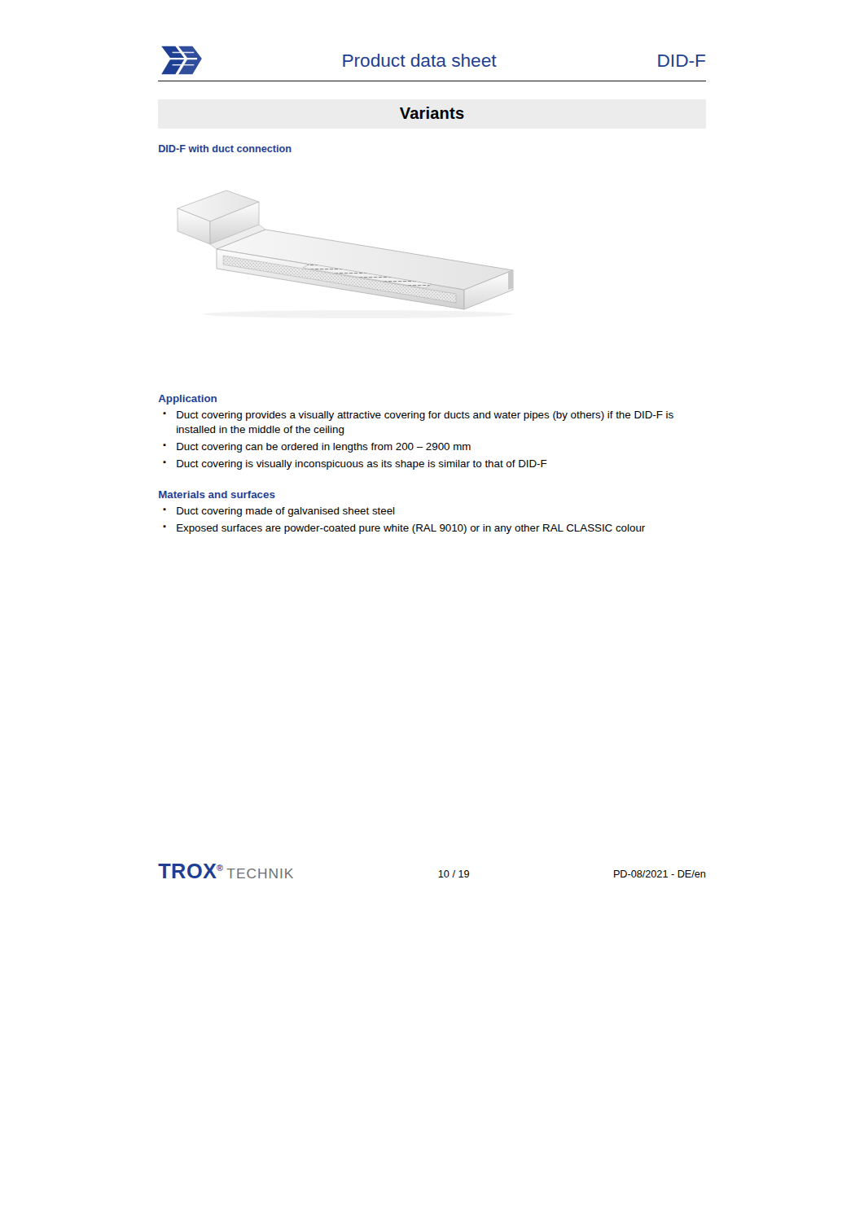TROX emblem
Product data sheet
DID-F
Variants
DID-F with duct connection
DID-F with duct connection – isometric view
Application
Duct covering provides a visually attractive covering for ducts and water pipes (by others) if the DID-F is installed in the middle of the ceiling
Duct covering can be ordered in lengths from 200 – 2900 mm
Duct covering is visually inconspicuous as its shape is similar to that of DID-F
Materials and surfaces
Duct covering made of galvanised sheet steel
Exposed surfaces are powder-coated pure white (RAL 9010) or in any other RAL CLASSIC colour
TROX® TECHNIK
10 / 19
PD-08/2021 - DE/en